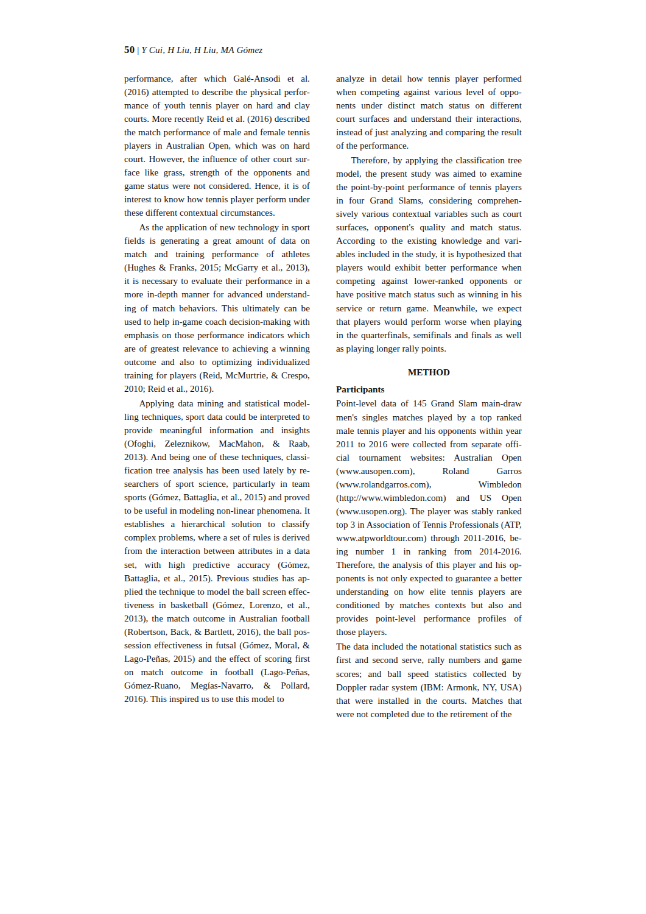50 | Y Cui, H Liu, H Liu, MA Gómez
performance, after which Galé-Ansodi et al. (2016) attempted to describe the physical performance of youth tennis player on hard and clay courts. More recently Reid et al. (2016) described the match performance of male and female tennis players in Australian Open, which was on hard court. However, the influence of other court surface like grass, strength of the opponents and game status were not considered. Hence, it is of interest to know how tennis player perform under these different contextual circumstances.
As the application of new technology in sport fields is generating a great amount of data on match and training performance of athletes (Hughes & Franks, 2015; McGarry et al., 2013), it is necessary to evaluate their performance in a more in-depth manner for advanced understanding of match behaviors. This ultimately can be used to help in-game coach decision-making with emphasis on those performance indicators which are of greatest relevance to achieving a winning outcome and also to optimizing individualized training for players (Reid, McMurtrie, & Crespo, 2010; Reid et al., 2016).
Applying data mining and statistical modelling techniques, sport data could be interpreted to provide meaningful information and insights (Ofoghi, Zeleznikow, MacMahon, & Raab, 2013). And being one of these techniques, classification tree analysis has been used lately by researchers of sport science, particularly in team sports (Gómez, Battaglia, et al., 2015) and proved to be useful in modeling non-linear phenomena. It establishes a hierarchical solution to classify complex problems, where a set of rules is derived from the interaction between attributes in a data set, with high predictive accuracy (Gómez, Battaglia, et al., 2015). Previous studies has applied the technique to model the ball screen effectiveness in basketball (Gómez, Lorenzo, et al., 2013), the match outcome in Australian football (Robertson, Back, & Bartlett, 2016), the ball possession effectiveness in futsal (Gómez, Moral, & Lago-Peñas, 2015) and the effect of scoring first on match outcome in football (Lago-Peñas, Gómez-Ruano, Megías-Navarro, & Pollard, 2016). This inspired us to use this model to
analyze in detail how tennis player performed when competing against various level of opponents under distinct match status on different court surfaces and understand their interactions, instead of just analyzing and comparing the result of the performance.
Therefore, by applying the classification tree model, the present study was aimed to examine the point-by-point performance of tennis players in four Grand Slams, considering comprehensively various contextual variables such as court surfaces, opponent's quality and match status. According to the existing knowledge and variables included in the study, it is hypothesized that players would exhibit better performance when competing against lower-ranked opponents or have positive match status such as winning in his service or return game. Meanwhile, we expect that players would perform worse when playing in the quarterfinals, semifinals and finals as well as playing longer rally points.
Method
Participants
Point-level data of 145 Grand Slam main-draw men's singles matches played by a top ranked male tennis player and his opponents within year 2011 to 2016 were collected from separate official tournament websites: Australian Open (www.ausopen.com), Roland Garros (www.rolandgarros.com), Wimbledon (http://www.wimbledon.com) and US Open (www.usopen.org). The player was stably ranked top 3 in Association of Tennis Professionals (ATP, www.atpworldtour.com) through 2011-2016, being number 1 in ranking from 2014-2016. Therefore, the analysis of this player and his opponents is not only expected to guarantee a better understanding on how elite tennis players are conditioned by matches contexts but also and provides point-level performance profiles of those players.
The data included the notational statistics such as first and second serve, rally numbers and game scores; and ball speed statistics collected by Doppler radar system (IBM: Armonk, NY, USA) that were installed in the courts. Matches that were not completed due to the retirement of the